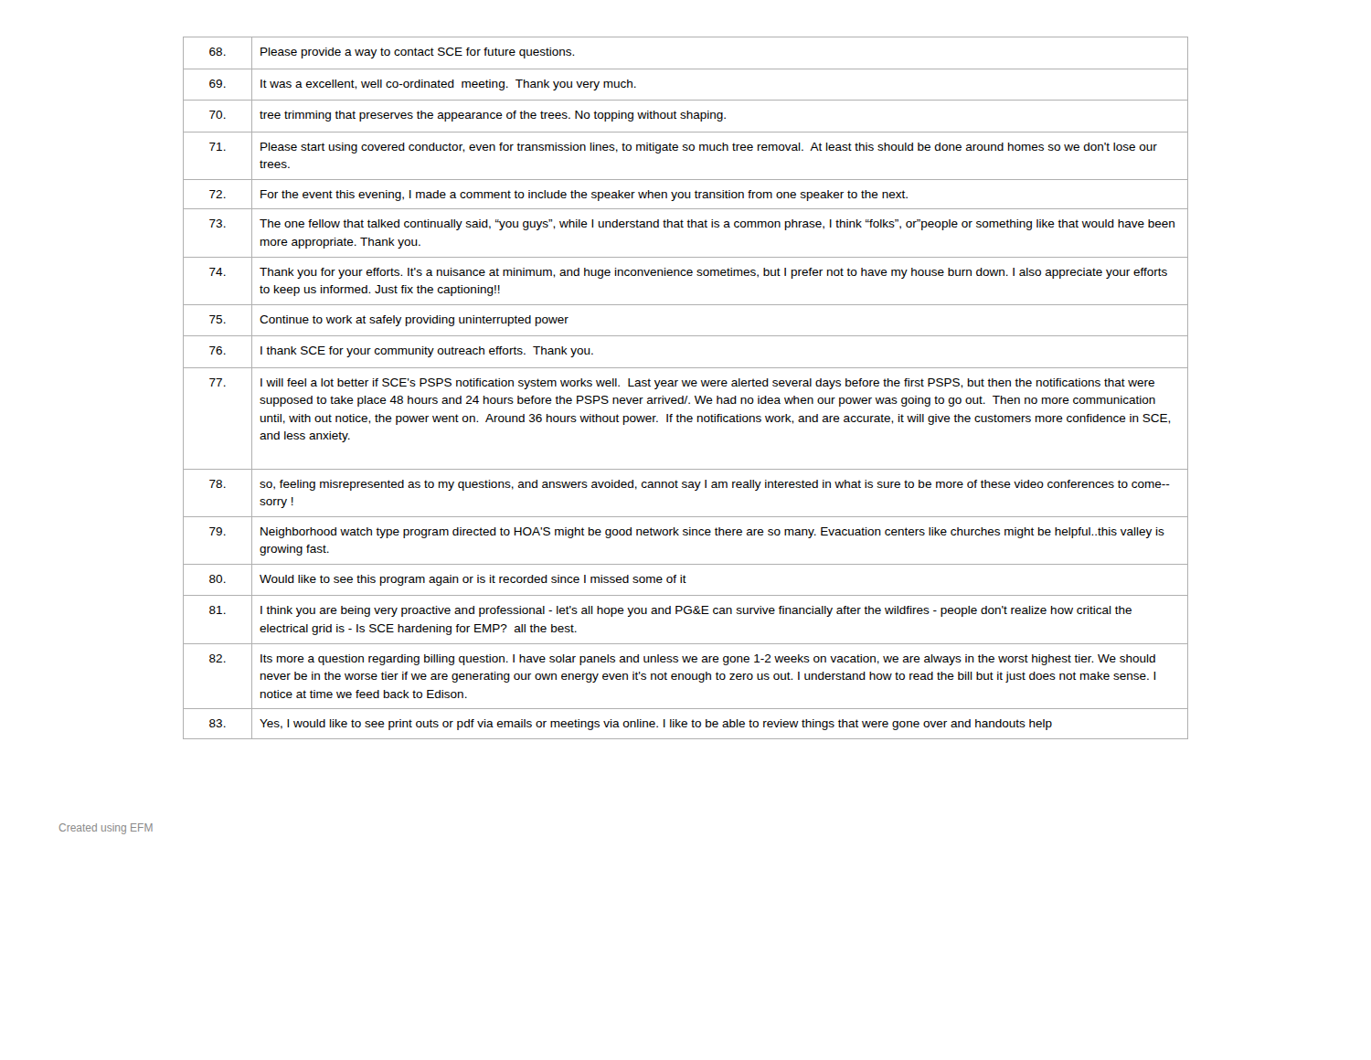| 68. | Please provide a way to contact SCE for future questions. |
| 69. | It was a excellent, well co-ordinated meeting. Thank you very much. |
| 70. | tree trimming that preserves the appearance of the trees. No topping without shaping. |
| 71. | Please start using covered conductor, even for transmission lines, to mitigate so much tree removal. At least this should be done around homes so we don't lose our trees. |
| 72. | For the event this evening, I made a comment to include the speaker when you transition from one speaker to the next. |
| 73. | The one fellow that talked continually said, “you guys”, while I understand that that is a common phrase, I think “folks”, or”people or something like that would have been more appropriate. Thank you. |
| 74. | Thank you for your efforts. It's a nuisance at minimum, and huge inconvenience sometimes, but I prefer not to have my house burn down. I also appreciate your efforts to keep us informed. Just fix the captioning!! |
| 75. | Continue to work at safely providing uninterrupted power |
| 76. | I thank SCE for your community outreach efforts. Thank you. |
| 77. | I will feel a lot better if SCE's PSPS notification system works well. Last year we were alerted several days before the first PSPS, but then the notifications that were supposed to take place 48 hours and 24 hours before the PSPS never arrived/. We had no idea when our power was going to go out. Then no more communication until, with out notice, the power went on. Around 36 hours without power. If the notifications work, and are accurate, it will give the customers more confidence in SCE, and less anxiety. |
| 78. | so, feeling misrepresented as to my questions, and answers avoided, cannot say I am really interested in what is sure to be more of these video conferences to come--sorry ! |
| 79. | Neighborhood watch type program directed to HOA'S might be good network since there are so many. Evacuation centers like churches might be helpful..this valley is growing fast. |
| 80. | Would like to see this program again or is it recorded since I missed some of it |
| 81. | I think you are being very proactive and professional - let's all hope you and PG&E can survive financially after the wildfires - people don't realize how critical the electrical grid is - Is SCE hardening for EMP? all the best. |
| 82. | Its more a question regarding billing question. I have solar panels and unless we are gone 1-2 weeks on vacation, we are always in the worst highest tier. We should never be in the worse tier if we are generating our own energy even it's not enough to zero us out. I understand how to read the bill but it just does not make sense. I notice at time we feed back to Edison. |
| 83. | Yes, I would like to see print outs or pdf via emails or meetings via online. I like to be able to review things that were gone over and handouts help |
Created using EFM